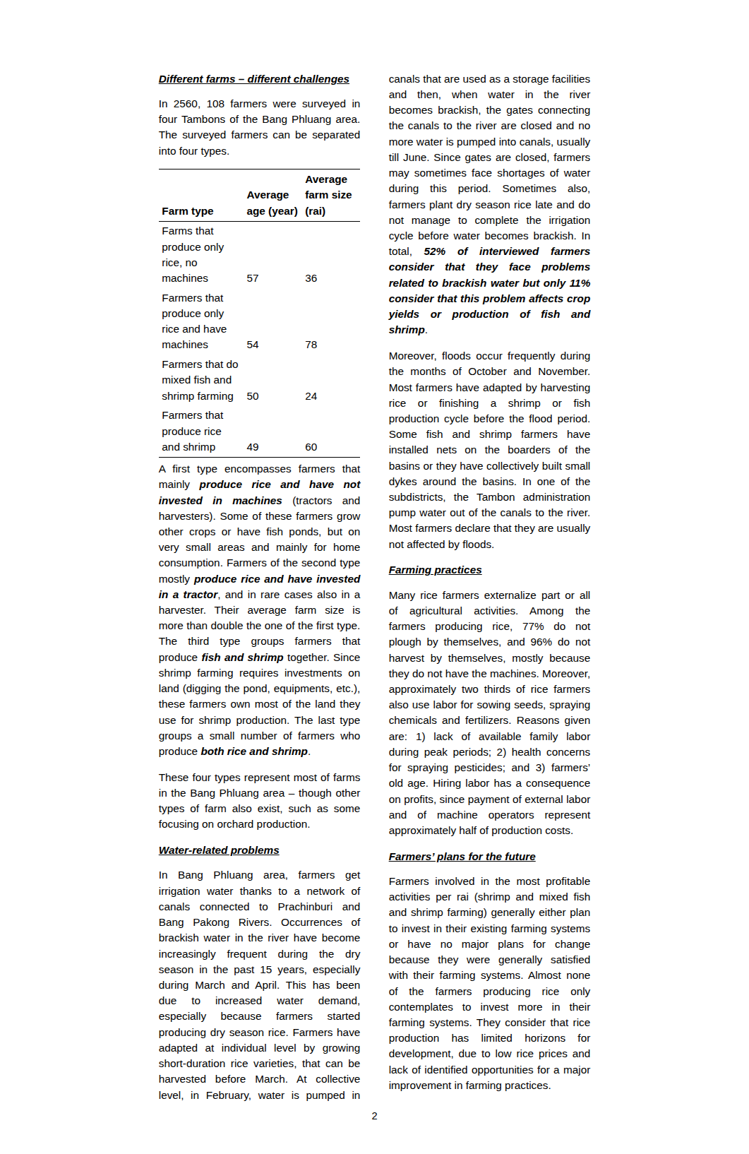Different farms – different challenges
In 2560, 108 farmers were surveyed in four Tambons of the Bang Phluang area. The surveyed farmers can be separated into four types.
| Farm type | Average age (year) | Average farm size (rai) |
| --- | --- | --- |
| Farms that produce only rice, no machines | 57 | 36 |
| Farmers that produce only rice and have machines | 54 | 78 |
| Farmers that do mixed fish and shrimp farming | 50 | 24 |
| Farmers that produce rice and shrimp | 49 | 60 |
A first type encompasses farmers that mainly produce rice and have not invested in machines (tractors and harvesters). Some of these farmers grow other crops or have fish ponds, but on very small areas and mainly for home consumption. Farmers of the second type mostly produce rice and have invested in a tractor, and in rare cases also in a harvester. Their average farm size is more than double the one of the first type. The third type groups farmers that produce fish and shrimp together. Since shrimp farming requires investments on land (digging the pond, equipments, etc.), these farmers own most of the land they use for shrimp production. The last type groups a small number of farmers who produce both rice and shrimp.
These four types represent most of farms in the Bang Phluang area – though other types of farm also exist, such as some focusing on orchard production.
Water-related problems
In Bang Phluang area, farmers get irrigation water thanks to a network of canals connected to Prachinburi and Bang Pakong Rivers. Occurrences of brackish water in the river have become increasingly frequent during the dry season in the past 15 years, especially during March and April. This has been due to increased water demand, especially because farmers started producing dry season rice. Farmers have adapted at individual level by growing short-duration rice varieties, that can be harvested before March. At collective level, in February, water is pumped in canals that are used as a storage facilities and then, when water in the river becomes brackish, the gates connecting the canals to the river are closed and no more water is pumped into canals, usually till June. Since gates are closed, farmers may sometimes face shortages of water during this period. Sometimes also, farmers plant dry season rice late and do not manage to complete the irrigation cycle before water becomes brackish. In total, 52% of interviewed farmers consider that they face problems related to brackish water but only 11% consider that this problem affects crop yields or production of fish and shrimp.
Moreover, floods occur frequently during the months of October and November. Most farmers have adapted by harvesting rice or finishing a shrimp or fish production cycle before the flood period. Some fish and shrimp farmers have installed nets on the boarders of the basins or they have collectively built small dykes around the basins. In one of the subdistricts, the Tambon administration pump water out of the canals to the river. Most farmers declare that they are usually not affected by floods.
Farming practices
Many rice farmers externalize part or all of agricultural activities. Among the farmers producing rice, 77% do not plough by themselves, and 96% do not harvest by themselves, mostly because they do not have the machines. Moreover, approximately two thirds of rice farmers also use labor for sowing seeds, spraying chemicals and fertilizers. Reasons given are: 1) lack of available family labor during peak periods; 2) health concerns for spraying pesticides; and 3) farmers’ old age. Hiring labor has a consequence on profits, since payment of external labor and of machine operators represent approximately half of production costs.
Farmers’ plans for the future
Farmers involved in the most profitable activities per rai (shrimp and mixed fish and shrimp farming) generally either plan to invest in their existing farming systems or have no major plans for change because they were generally satisfied with their farming systems. Almost none of the farmers producing rice only contemplates to invest more in their farming systems. They consider that rice production has limited horizons for development, due to low rice prices and lack of identified opportunities for a major improvement in farming practices.
2